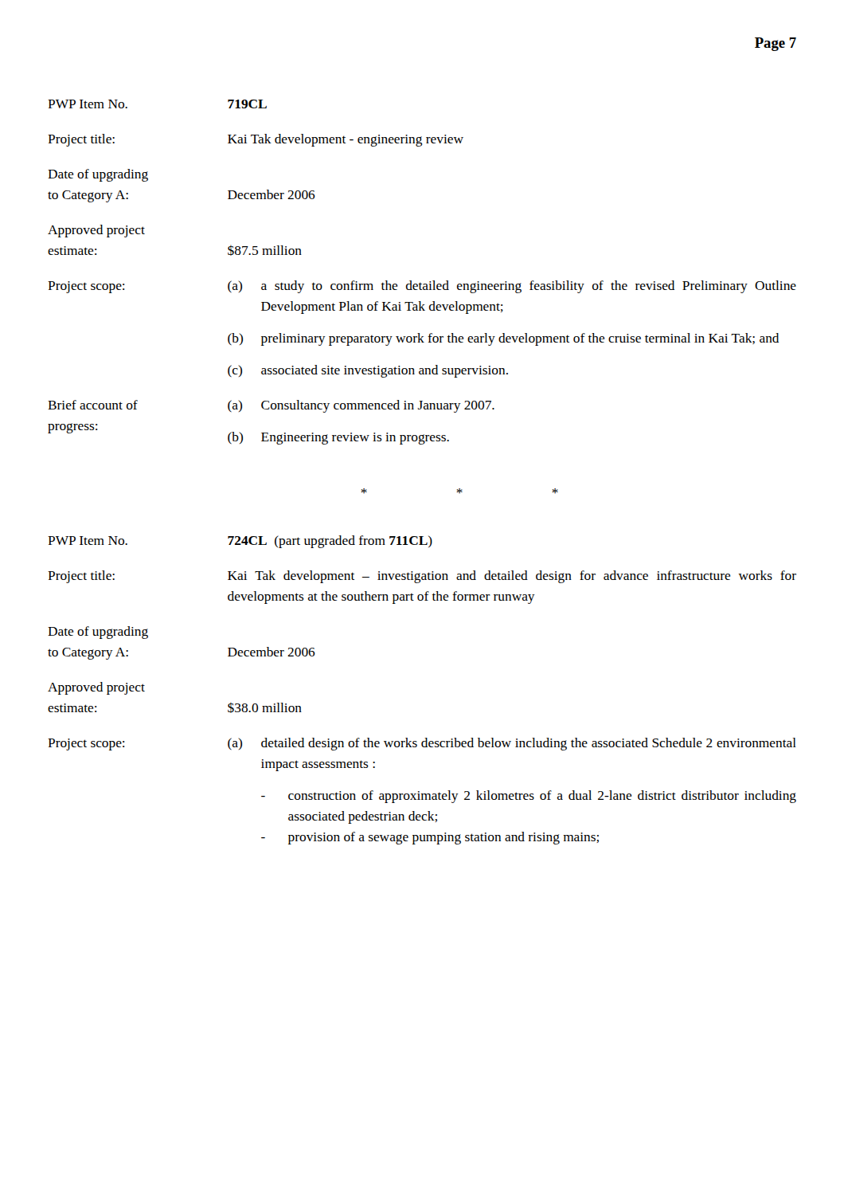Page 7
| PWP Item No. | 719CL |
| Project title: | Kai Tak development - engineering review |
| Date of upgrading to Category A: | December 2006 |
| Approved project estimate: | $87.5 million |
| Project scope: | / (a) / a study to confirm the detailed engineering feasibility of the revised Preliminary Outline Development Plan of Kai Tak development; / / (b) / preliminary preparatory work for the early development of the cruise terminal in Kai Tak; and / / (c) / associated site investigation and supervision. / |
| Brief account of progress: | / (a) / Consultancy commenced in January 2007. / / (b) / Engineering review is in progress. / |
***
| PWP Item No. | 724CL (part upgraded from 711CL ) |
| Project title: | Kai Tak development – investigation and detailed design for advance infrastructure works for developments at the southern part of the former runway |
| Date of upgrading to Category A: | December 2006 |
| Approved project estimate: | $38.0 million |
| Project scope: | / (a) / detailed design of the works described below including the associated Schedule 2 environmental impact assessments : / - / construction of approximately 2 kilometres of a dual 2-lane district distributor including associated pedestrian deck; / / - / provision of a sewage pumping station and rising mains; / / |